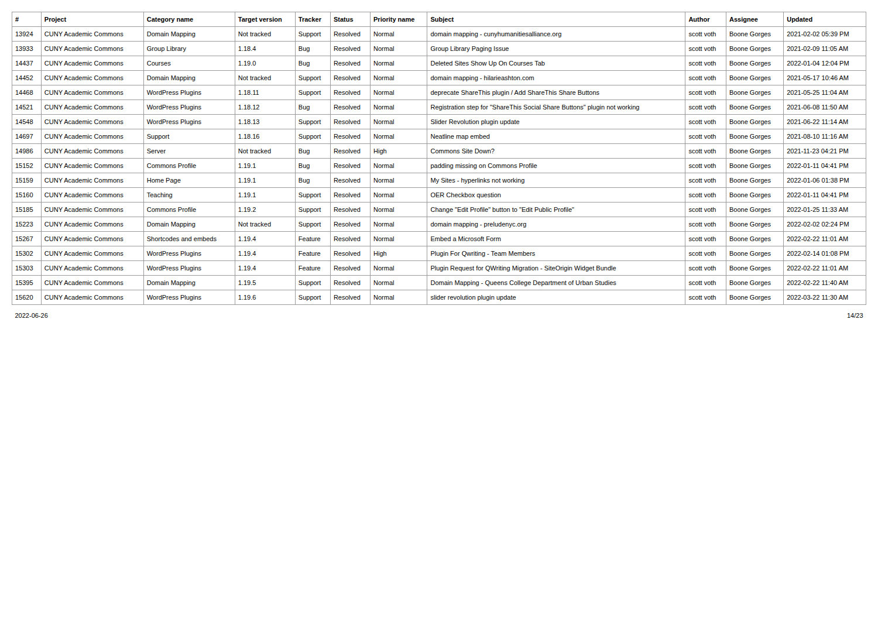| # | Project | Category name | Target version | Tracker | Status | Priority name | Subject | Author | Assignee | Updated |
| --- | --- | --- | --- | --- | --- | --- | --- | --- | --- | --- |
| 13924 | CUNY Academic Commons | Domain Mapping | Not tracked | Support | Resolved | Normal | domain mapping - cunyhumanitiesalliance.org | scott voth | Boone Gorges | 2021-02-02 05:39 PM |
| 13933 | CUNY Academic Commons | Group Library | 1.18.4 | Bug | Resolved | Normal | Group Library Paging Issue | scott voth | Boone Gorges | 2021-02-09 11:05 AM |
| 14437 | CUNY Academic Commons | Courses | 1.19.0 | Bug | Resolved | Normal | Deleted Sites Show Up On Courses Tab | scott voth | Boone Gorges | 2022-01-04 12:04 PM |
| 14452 | CUNY Academic Commons | Domain Mapping | Not tracked | Support | Resolved | Normal | domain mapping - hilarieashton.com | scott voth | Boone Gorges | 2021-05-17 10:46 AM |
| 14468 | CUNY Academic Commons | WordPress Plugins | 1.18.11 | Support | Resolved | Normal | deprecate ShareThis plugin / Add ShareThis Share Buttons | scott voth | Boone Gorges | 2021-05-25 11:04 AM |
| 14521 | CUNY Academic Commons | WordPress Plugins | 1.18.12 | Bug | Resolved | Normal | Registration step for "ShareThis Social Share Buttons" plugin not working | scott voth | Boone Gorges | 2021-06-08 11:50 AM |
| 14548 | CUNY Academic Commons | WordPress Plugins | 1.18.13 | Support | Resolved | Normal | Slider Revolution plugin update | scott voth | Boone Gorges | 2021-06-22 11:14 AM |
| 14697 | CUNY Academic Commons | Support | 1.18.16 | Support | Resolved | Normal | Neatline map embed | scott voth | Boone Gorges | 2021-08-10 11:16 AM |
| 14986 | CUNY Academic Commons | Server | Not tracked | Bug | Resolved | High | Commons Site Down? | scott voth | Boone Gorges | 2021-11-23 04:21 PM |
| 15152 | CUNY Academic Commons | Commons Profile | 1.19.1 | Bug | Resolved | Normal | padding missing on Commons Profile | scott voth | Boone Gorges | 2022-01-11 04:41 PM |
| 15159 | CUNY Academic Commons | Home Page | 1.19.1 | Bug | Resolved | Normal | My Sites - hyperlinks not working | scott voth | Boone Gorges | 2022-01-06 01:38 PM |
| 15160 | CUNY Academic Commons | Teaching | 1.19.1 | Support | Resolved | Normal | OER Checkbox question | scott voth | Boone Gorges | 2022-01-11 04:41 PM |
| 15185 | CUNY Academic Commons | Commons Profile | 1.19.2 | Support | Resolved | Normal | Change "Edit Profile" button to "Edit Public Profile" | scott voth | Boone Gorges | 2022-01-25 11:33 AM |
| 15223 | CUNY Academic Commons | Domain Mapping | Not tracked | Support | Resolved | Normal | domain mapping - preludenyc.org | scott voth | Boone Gorges | 2022-02-02 02:24 PM |
| 15267 | CUNY Academic Commons | Shortcodes and embeds | 1.19.4 | Feature | Resolved | Normal | Embed a Microsoft Form | scott voth | Boone Gorges | 2022-02-22 11:01 AM |
| 15302 | CUNY Academic Commons | WordPress Plugins | 1.19.4 | Feature | Resolved | High | Plugin For Qwriting - Team Members | scott voth | Boone Gorges | 2022-02-14 01:08 PM |
| 15303 | CUNY Academic Commons | WordPress Plugins | 1.19.4 | Feature | Resolved | Normal | Plugin Request for QWriting Migration - SiteOrigin Widget Bundle | scott voth | Boone Gorges | 2022-02-22 11:01 AM |
| 15395 | CUNY Academic Commons | Domain Mapping | 1.19.5 | Support | Resolved | Normal | Domain Mapping - Queens College Department of Urban Studies | scott voth | Boone Gorges | 2022-02-22 11:40 AM |
| 15620 | CUNY Academic Commons | WordPress Plugins | 1.19.6 | Support | Resolved | Normal | slider revolution plugin update | scott voth | Boone Gorges | 2022-03-22 11:30 AM |
| 2022-06-26 | 14/23 |